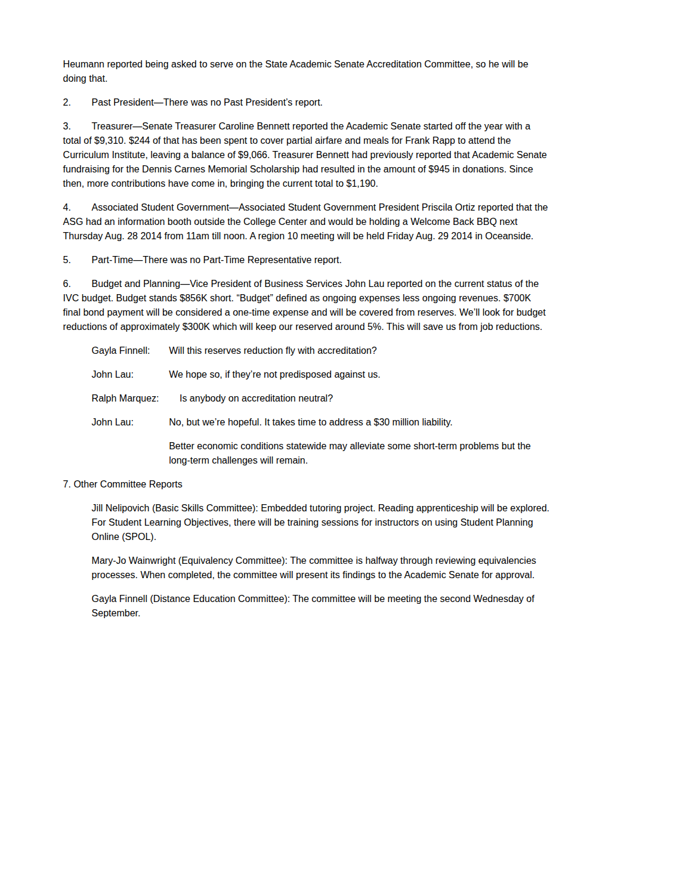Heumann reported being asked to serve on the State Academic Senate Accreditation Committee, so he will be doing that.
2. Past President—There was no Past President’s report.
3. Treasurer—Senate Treasurer Caroline Bennett reported the Academic Senate started off the year with a total of $9,310. $244 of that has been spent to cover partial airfare and meals for Frank Rapp to attend the Curriculum Institute, leaving a balance of $9,066. Treasurer Bennett had previously reported that Academic Senate fundraising for the Dennis Carnes Memorial Scholarship had resulted in the amount of $945 in donations. Since then, more contributions have come in, bringing the current total to $1,190.
4. Associated Student Government—Associated Student Government President Priscila Ortiz reported that the ASG had an information booth outside the College Center and would be holding a Welcome Back BBQ next Thursday Aug. 28 2014 from 11am till noon. A region 10 meeting will be held Friday Aug. 29 2014 in Oceanside.
5. Part-Time—There was no Part-Time Representative report.
6. Budget and Planning—Vice President of Business Services John Lau reported on the current status of the IVC budget. Budget stands $856K short. “Budget” defined as ongoing expenses less ongoing revenues. $700K final bond payment will be considered a one-time expense and will be covered from reserves. We’ll look for budget reductions of approximately $300K which will keep our reserved around 5%. This will save us from job reductions.
Gayla Finnell: Will this reserves reduction fly with accreditation?
John Lau: We hope so, if they’re not predisposed against us.
Ralph Marquez: Is anybody on accreditation neutral?
John Lau: No, but we’re hopeful. It takes time to address a $30 million liability.
Better economic conditions statewide may alleviate some short-term problems but the long-term challenges will remain.
7. Other Committee Reports
Jill Nelipovich (Basic Skills Committee): Embedded tutoring project. Reading apprenticeship will be explored. For Student Learning Objectives, there will be training sessions for instructors on using Student Planning Online (SPOL).
Mary-Jo Wainwright (Equivalency Committee): The committee is halfway through reviewing equivalencies processes. When completed, the committee will present its findings to the Academic Senate for approval.
Gayla Finnell (Distance Education Committee): The committee will be meeting the second Wednesday of September.